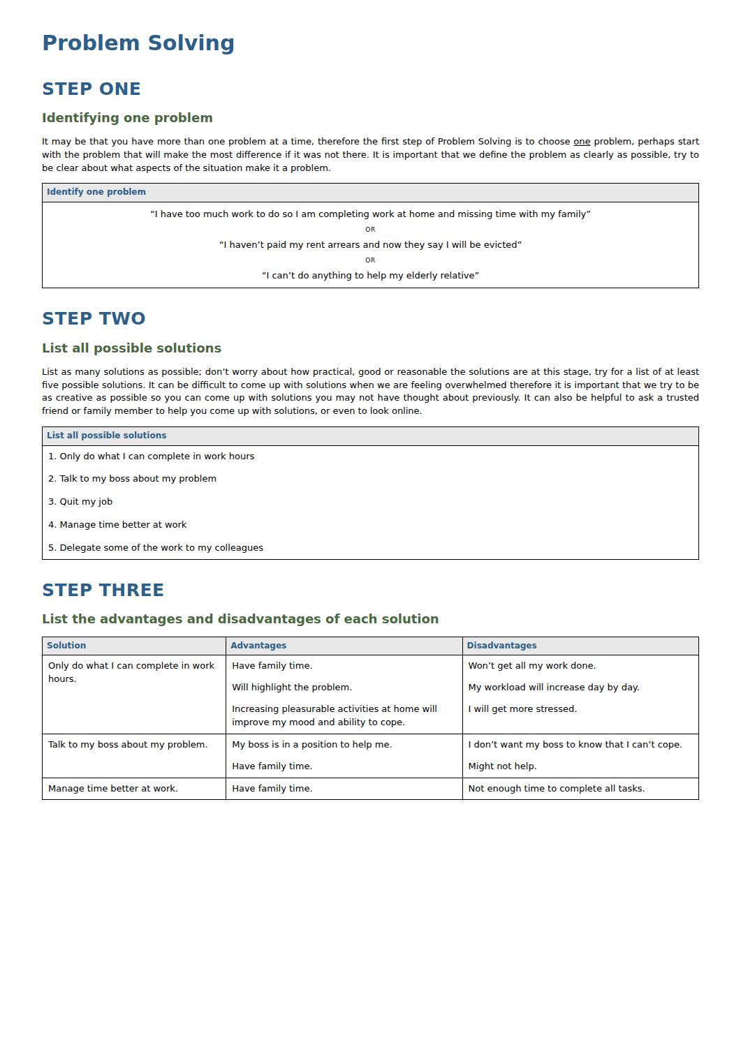Problem Solving
STEP ONE
Identifying one problem
It may be that you have more than one problem at a time, therefore the first step of Problem Solving is to choose one problem, perhaps start with the problem that will make the most difference if it was not there. It is important that we define the problem as clearly as possible, try to be clear about what aspects of the situation make it a problem.
| Identify one problem |
| --- |
| “I have too much work to do so I am completing work at home and missing time with my family” OR “I haven’t paid my rent arrears and now they say I will be evicted” OR “I can’t do anything to help my elderly relative” |
STEP TWO
List all possible solutions
List as many solutions as possible; don’t worry about how practical, good or reasonable the solutions are at this stage, try for a list of at least five possible solutions. It can be difficult to come up with solutions when we are feeling overwhelmed therefore it is important that we try to be as creative as possible so you can come up with solutions you may not have thought about previously. It can also be helpful to ask a trusted friend or family member to help you come up with solutions, or even to look online.
| List all possible solutions |
| --- |
| 1. Only do what I can complete in work hours 2. Talk to my boss about my problem 3. Quit my job 4. Manage time better at work 5. Delegate some of the work to my colleagues |
STEP THREE
List the advantages and disadvantages of each solution
| Solution | Advantages | Disadvantages |
| --- | --- | --- |
| Only do what I can complete in work hours. | Have family time. Will highlight the problem. Increasing pleasurable activities at home will improve my mood and ability to cope. | Won’t get all my work done. My workload will increase day by day. I will get more stressed. |
| Talk to my boss about my problem. | My boss is in a position to help me. Have family time. | I don’t want my boss to know that I can’t cope. Might not help. |
| Manage time better at work. | Have family time. | Not enough time to complete all tasks. |